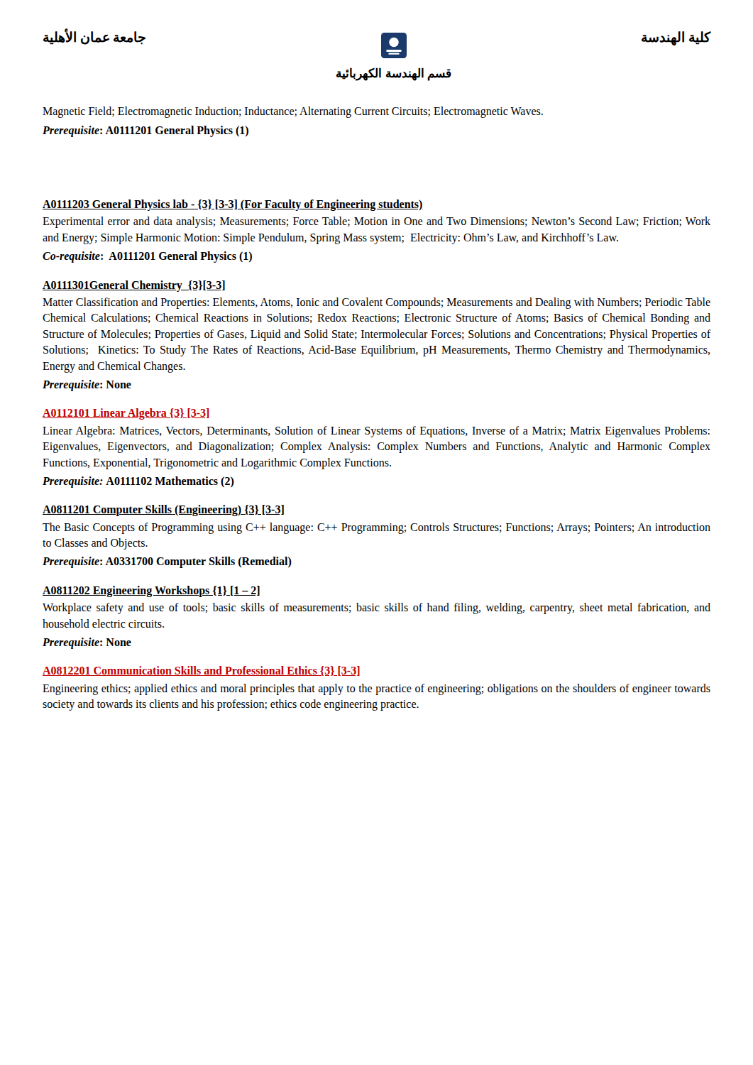جامعة عمان الأهلية
قسم الهندسة الكهربائية
كلية الهندسة
Magnetic Field; Electromagnetic Induction; Inductance; Alternating Current Circuits; Electromagnetic Waves.
Prerequisite: A0111201 General Physics (1)
A0111203 General Physics lab - {3} [3-3] (For Faculty of Engineering students)
Experimental error and data analysis; Measurements; Force Table; Motion in One and Two Dimensions; Newton’s Second Law; Friction; Work and Energy; Simple Harmonic Motion: Simple Pendulum, Spring Mass system; Electricity: Ohm’s Law, and Kirchhoff’s Law.
Co-requisite: A0111201 General Physics (1)
A0111301General Chemistry {3}[3-3]
Matter Classification and Properties: Elements, Atoms, Ionic and Covalent Compounds; Measurements and Dealing with Numbers; Periodic Table Chemical Calculations; Chemical Reactions in Solutions; Redox Reactions; Electronic Structure of Atoms; Basics of Chemical Bonding and Structure of Molecules; Properties of Gases, Liquid and Solid State; Intermolecular Forces; Solutions and Concentrations; Physical Properties of Solutions; Kinetics: To Study The Rates of Reactions, Acid-Base Equilibrium, pH Measurements, Thermo Chemistry and Thermodynamics, Energy and Chemical Changes.
Prerequisite: None
A0112101 Linear Algebra {3} [3-3]
Linear Algebra: Matrices, Vectors, Determinants, Solution of Linear Systems of Equations, Inverse of a Matrix; Matrix Eigenvalues Problems: Eigenvalues, Eigenvectors, and Diagonalization; Complex Analysis: Complex Numbers and Functions, Analytic and Harmonic Complex Functions, Exponential, Trigonometric and Logarithmic Complex Functions.
Prerequisite: A0111102 Mathematics (2)
A0811201 Computer Skills (Engineering) {3} [3-3]
The Basic Concepts of Programming using C++ language: C++ Programming; Controls Structures; Functions; Arrays; Pointers; An introduction to Classes and Objects.
Prerequisite: A0331700 Computer Skills (Remedial)
A0811202 Engineering Workshops {1} [1 – 2]
Workplace safety and use of tools; basic skills of measurements; basic skills of hand filing, welding, carpentry, sheet metal fabrication, and household electric circuits.
Prerequisite: None
A0812201 Communication Skills and Professional Ethics {3} [3-3]
Engineering ethics; applied ethics and moral principles that apply to the practice of engineering; obligations on the shoulders of engineer towards society and towards its clients and his profession; ethics code engineering practice.